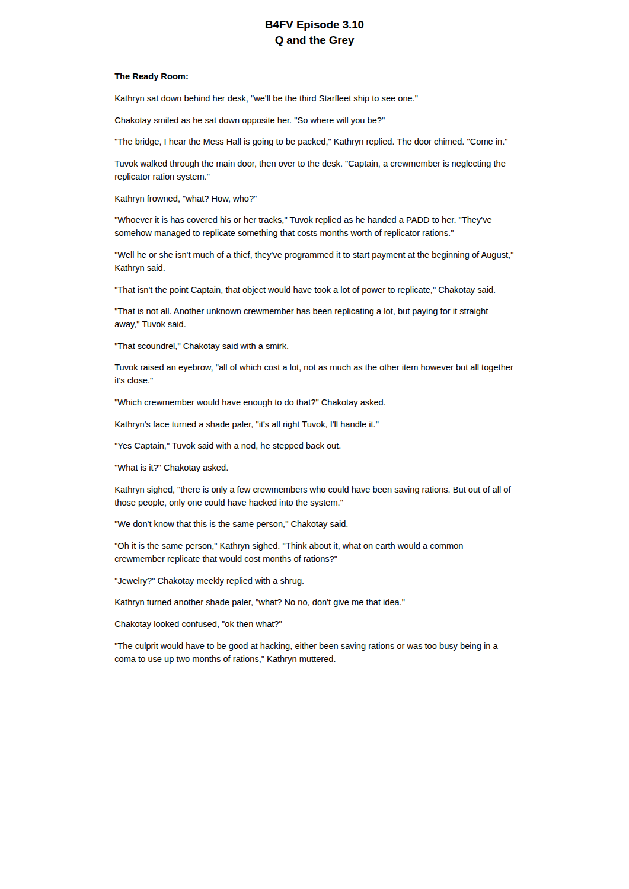B4FV Episode 3.10 Q and the Grey
The Ready Room:
Kathryn sat down behind her desk, "we'll be the third Starfleet ship to see one."
Chakotay smiled as he sat down opposite her. "So where will you be?"
"The bridge, I hear the Mess Hall is going to be packed," Kathryn replied. The door chimed. "Come in."
Tuvok walked through the main door, then over to the desk. "Captain, a crewmember is neglecting the replicator ration system."
Kathryn frowned, "what? How, who?"
"Whoever it is has covered his or her tracks," Tuvok replied as he handed a PADD to her. "They've somehow managed to replicate something that costs months worth of replicator rations."
"Well he or she isn't much of a thief, they've programmed it to start payment at the beginning of August," Kathryn said.
"That isn't the point Captain, that object would have took a lot of power to replicate," Chakotay said.
"That is not all. Another unknown crewmember has been replicating a lot, but paying for it straight away," Tuvok said.
"That scoundrel," Chakotay said with a smirk.
Tuvok raised an eyebrow, "all of which cost a lot, not as much as the other item however but all together it's close."
"Which crewmember would have enough to do that?" Chakotay asked.
Kathryn's face turned a shade paler, "it's all right Tuvok, I'll handle it."
"Yes Captain," Tuvok said with a nod, he stepped back out.
"What is it?" Chakotay asked.
Kathryn sighed, "there is only a few crewmembers who could have been saving rations. But out of all of those people, only one could have hacked into the system."
"We don't know that this is the same person," Chakotay said.
"Oh it is the same person," Kathryn sighed. "Think about it, what on earth would a common crewmember replicate that would cost months of rations?"
"Jewelry?" Chakotay meekly replied with a shrug.
Kathryn turned another shade paler, "what? No no, don't give me that idea."
Chakotay looked confused, "ok then what?"
"The culprit would have to be good at hacking, either been saving rations or was too busy being in a coma to use up two months of rations," Kathryn muttered.